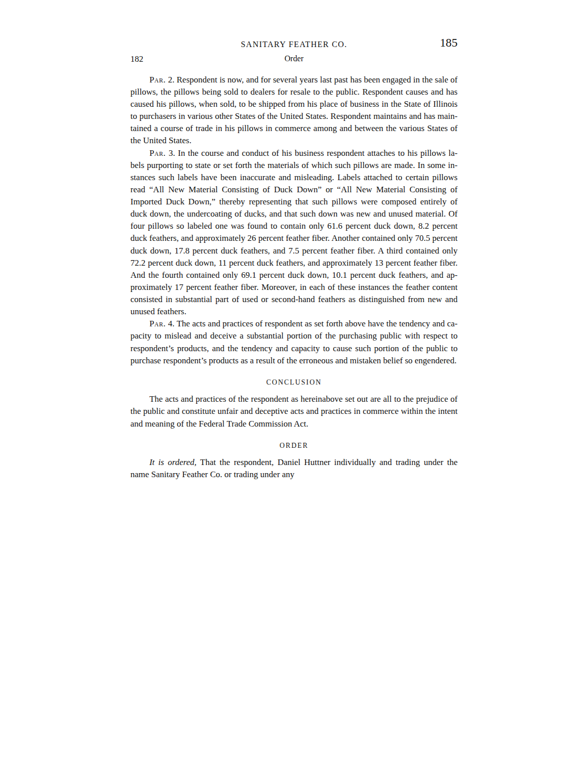SANITARY FEATHER CO. 185
182 Order
Par. 2. Respondent is now, and for several years last past has been engaged in the sale of pillows, the pillows being sold to dealers for resale to the public. Respondent causes and has caused his pillows, when sold, to be shipped from his place of business in the State of Illinois to purchasers in various other States of the United States. Respondent maintains and has maintained a course of trade in his pillows in commerce among and between the various States of the United States.
Par. 3. In the course and conduct of his business respondent attaches to his pillows labels purporting to state or set forth the materials of which such pillows are made. In some instances such labels have been inaccurate and misleading. Labels attached to certain pillows read “All New Material Consisting of Duck Down” or “All New Material Consisting of Imported Duck Down,” thereby representing that such pillows were composed entirely of duck down, the undercoating of ducks, and that such down was new and unused material. Of four pillows so labeled one was found to contain only 61.6 percent duck down, 8.2 percent duck feathers, and approximately 26 percent feather fiber. Another contained only 70.5 percent duck down, 17.8 percent duck feathers, and 7.5 percent feather fiber. A third contained only 72.2 percent duck down, 11 percent duck feathers, and approximately 13 percent feather fiber. And the fourth contained only 69.1 percent duck down, 10.1 percent duck feathers, and approximately 17 percent feather fiber. Moreover, in each of these instances the feather content consisted in substantial part of used or second-hand feathers as distinguished from new and unused feathers.
Par. 4. The acts and practices of respondent as set forth above have the tendency and capacity to mislead and deceive a substantial portion of the purchasing public with respect to respondent’s products, and the tendency and capacity to cause such portion of the public to purchase respondent’s products as a result of the erroneous and mistaken belief so engendered.
Conclusion
The acts and practices of the respondent as hereinabove set out are all to the prejudice of the public and constitute unfair and deceptive acts and practices in commerce within the intent and meaning of the Federal Trade Commission Act.
Order
It is ordered, That the respondent, Daniel Huttner individually and trading under the name Sanitary Feather Co. or trading under any